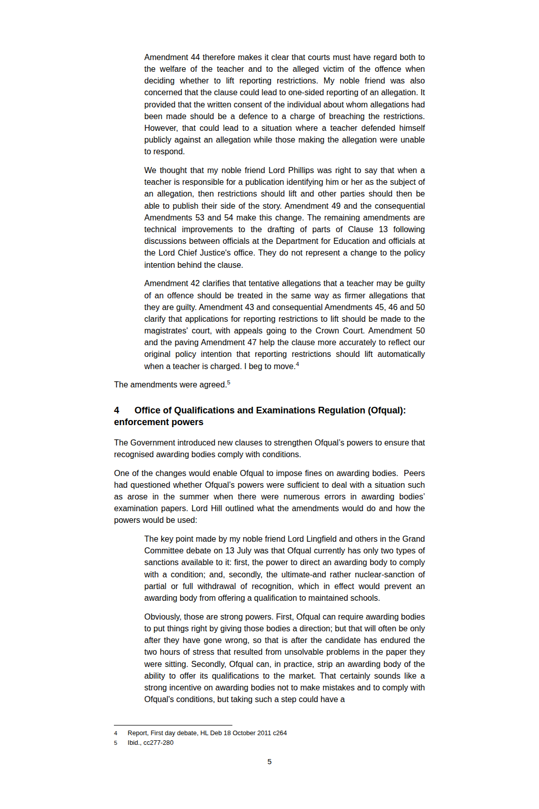Amendment 44 therefore makes it clear that courts must have regard both to the welfare of the teacher and to the alleged victim of the offence when deciding whether to lift reporting restrictions. My noble friend was also concerned that the clause could lead to one-sided reporting of an allegation. It provided that the written consent of the individual about whom allegations had been made should be a defence to a charge of breaching the restrictions. However, that could lead to a situation where a teacher defended himself publicly against an allegation while those making the allegation were unable to respond.
We thought that my noble friend Lord Phillips was right to say that when a teacher is responsible for a publication identifying him or her as the subject of an allegation, then restrictions should lift and other parties should then be able to publish their side of the story. Amendment 49 and the consequential Amendments 53 and 54 make this change. The remaining amendments are technical improvements to the drafting of parts of Clause 13 following discussions between officials at the Department for Education and officials at the Lord Chief Justice's office. They do not represent a change to the policy intention behind the clause.
Amendment 42 clarifies that tentative allegations that a teacher may be guilty of an offence should be treated in the same way as firmer allegations that they are guilty. Amendment 43 and consequential Amendments 45, 46 and 50 clarify that applications for reporting restrictions to lift should be made to the magistrates' court, with appeals going to the Crown Court. Amendment 50 and the paving Amendment 47 help the clause more accurately to reflect our original policy intention that reporting restrictions should lift automatically when a teacher is charged. I beg to move.4
The amendments were agreed.5
4 Office of Qualifications and Examinations Regulation (Ofqual): enforcement powers
The Government introduced new clauses to strengthen Ofqual’s powers to ensure that recognised awarding bodies comply with conditions.
One of the changes would enable Ofqual to impose fines on awarding bodies. Peers had questioned whether Ofqual’s powers were sufficient to deal with a situation such as arose in the summer when there were numerous errors in awarding bodies’ examination papers. Lord Hill outlined what the amendments would do and how the powers would be used:
The key point made by my noble friend Lord Lingfield and others in the Grand Committee debate on 13 July was that Ofqual currently has only two types of sanctions available to it: first, the power to direct an awarding body to comply with a condition; and, secondly, the ultimate-and rather nuclear-sanction of partial or full withdrawal of recognition, which in effect would prevent an awarding body from offering a qualification to maintained schools.
Obviously, those are strong powers. First, Ofqual can require awarding bodies to put things right by giving those bodies a direction; but that will often be only after they have gone wrong, so that is after the candidate has endured the two hours of stress that resulted from unsolvable problems in the paper they were sitting. Secondly, Ofqual can, in practice, strip an awarding body of the ability to offer its qualifications to the market. That certainly sounds like a strong incentive on awarding bodies not to make mistakes and to comply with Ofqual's conditions, but taking such a step could have a
4
Report, First day debate, HL Deb 18 October 2011 c264
5
Ibid., cc277-280
5